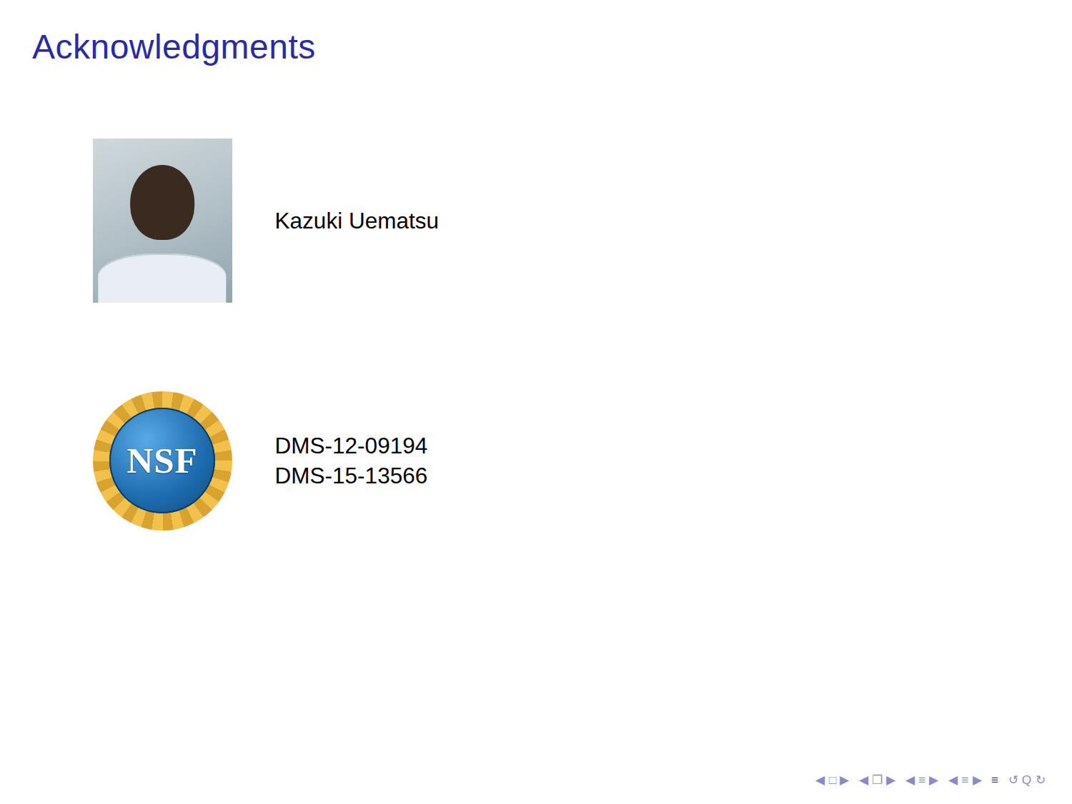Acknowledgments
Kazuki Uematsu
NSF
DMS-12-09194
DMS-15-13566
◀□▶ ◀❐▶ ◀≡▶ ◀≡▶ ≡ ↺Q↻